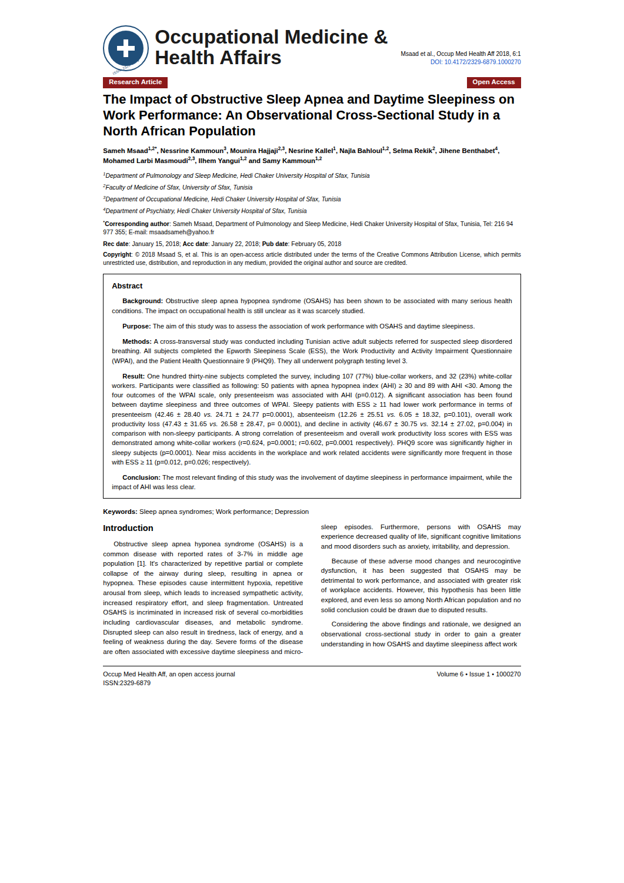ISSN: 2329-6879
Occupational Medicine & Health Affairs
Msaad et al., Occup Med Health Aff 2018, 6:1
DOI: 10.4172/2329-6879.1000270
Research Article
Open Access
The Impact of Obstructive Sleep Apnea and Daytime Sleepiness on Work Performance: An Observational Cross-Sectional Study in a North African Population
Sameh Msaad1,2*, Nessrine Kammoun3, Mounira Hajjaji2,3, Nesrine Kallel1, Najla Bahloul1,2, Selma Rekik2, Jihene Benthabet4, Mohamed Larbi Masmoudi2,3, Ilhem Yangui1,2 and Samy Kammoun1,2
1Department of Pulmonology and Sleep Medicine, Hedi Chaker University Hospital of Sfax, Tunisia
2Faculty of Medicine of Sfax, University of Sfax, Tunisia
3Department of Occupational Medicine, Hedi Chaker University Hospital of Sfax, Tunisia
4Department of Psychiatry, Hedi Chaker University Hospital of Sfax, Tunisia
*Corresponding author: Sameh Msaad, Department of Pulmonology and Sleep Medicine, Hedi Chaker University Hospital of Sfax, Tunisia, Tel: 216 94 977 355; E-mail: msaadsameh@yahoo.fr
Rec date: January 15, 2018; Acc date: January 22, 2018; Pub date: February 05, 2018
Copyright: © 2018 Msaad S, et al. This is an open-access article distributed under the terms of the Creative Commons Attribution License, which permits unrestricted use, distribution, and reproduction in any medium, provided the original author and source are credited.
Abstract
Background: Obstructive sleep apnea hypopnea syndrome (OSAHS) has been shown to be associated with many serious health conditions. The impact on occupational health is still unclear as it was scarcely studied.
Purpose: The aim of this study was to assess the association of work performance with OSAHS and daytime sleepiness.
Methods: A cross-transversal study was conducted including Tunisian active adult subjects referred for suspected sleep disordered breathing. All subjects completed the Epworth Sleepiness Scale (ESS), the Work Productivity and Activity Impairment Questionnaire (WPAI), and the Patient Health Questionnaire 9 (PHQ9). They all underwent polygraph testing level 3.
Result: One hundred thirty-nine subjects completed the survey, including 107 (77%) blue-collar workers, and 32 (23%) white-collar workers. Participants were classified as following: 50 patients with apnea hypopnea index (AHI) ≥ 30 and 89 with AHI <30. Among the four outcomes of the WPAI scale, only presenteeism was associated with AHI (p=0.012). A significant association has been found between daytime sleepiness and three outcomes of WPAI. Sleepy patients with ESS ≥ 11 had lower work performance in terms of presenteeism (42.46 ± 28.40 vs. 24.71 ± 24.77 p=0.0001), absenteeism (12.26 ± 25.51 vs. 6.05 ± 18.32, p=0.101), overall work productivity loss (47.43 ± 31.65 vs. 26.58 ± 28.47, p= 0.0001), and decline in activity (46.67 ± 30.75 vs. 32.14 ± 27.02, p=0.004) in comparison with non-sleepy participants. A strong correlation of presenteeism and overall work productivity loss scores with ESS was demonstrated among white-collar workers (r=0.624, p=0.0001; r=0.602, p=0.0001 respectively). PHQ9 score was significantly higher in sleepy subjects (p=0.0001). Near miss accidents in the workplace and work related accidents were significantly more frequent in those with ESS ≥ 11 (p=0.012, p=0.026; respectively).
Conclusion: The most relevant finding of this study was the involvement of daytime sleepiness in performance impairment, while the impact of AHI was less clear.
Keywords: Sleep apnea syndromes; Work performance; Depression
Introduction
Obstructive sleep apnea hyponea syndrome (OSAHS) is a common disease with reported rates of 3-7% in middle age population [1]. It's characterized by repetitive partial or complete collapse of the airway during sleep, resulting in apnea or hypopnea. These episodes cause intermittent hypoxia, repetitive arousal from sleep, which leads to increased sympathetic activity, increased respiratory effort, and sleep fragmentation. Untreated OSAHS is incriminated in increased risk of several co-morbidities including cardiovascular diseases, and metabolic syndrome. Disrupted sleep can also result in tiredness, lack of energy, and a feeling of weakness during the day. Severe forms of the disease are often associated with excessive daytime sleepiness and micro-sleep episodes. Furthermore, persons with OSAHS may experience decreased quality of life, significant cognitive limitations and mood disorders such as anxiety, irritability, and depression.
Because of these adverse mood changes and neurocogintive dysfunction, it has been suggested that OSAHS may be detrimental to work performance, and associated with greater risk of workplace accidents. However, this hypothesis has been little explored, and even less so among North African population and no solid conclusion could be drawn due to disputed results.
Considering the above findings and rationale, we designed an observational cross-sectional study in order to gain a greater understanding in how OSAHS and daytime sleepiness affect work
Occup Med Health Aff, an open access journal
ISSN:2329-6879
Volume 6 • Issue 1 • 1000270